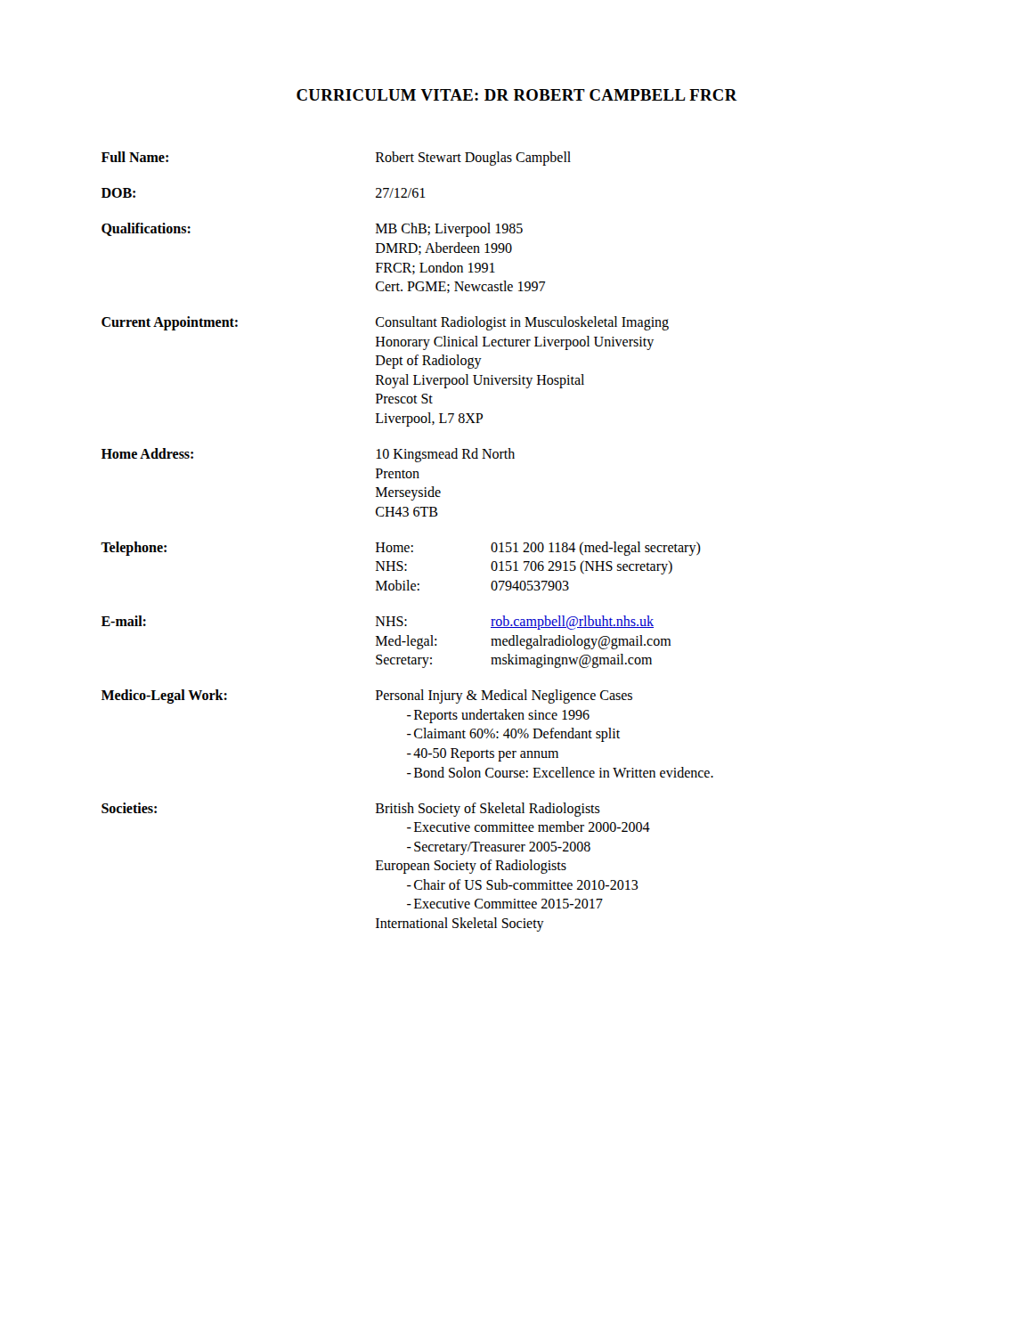CURRICULUM VITAE: DR ROBERT CAMPBELL FRCR
| Full Name: | Robert Stewart Douglas Campbell |
| DOB: | 27/12/61 |
| Qualifications: | MB ChB; Liverpool 1985 DMRD; Aberdeen 1990 FRCR; London 1991 Cert. PGME; Newcastle 1997 |
| Current Appointment: | Consultant Radiologist in Musculoskeletal Imaging Honorary Clinical Lecturer Liverpool University Dept of Radiology Royal Liverpool University Hospital Prescot St Liverpool, L7 8XP |
| Home Address: | 10 Kingsmead Rd North Prenton Merseyside CH43 6TB |
| Telephone: | / Home: / 0151 200 1184 (med-legal secretary) / / NHS: / 0151 706 2915 (NHS secretary) / / Mobile: / 07940537903 / |
| E-mail: | / NHS: / rob.campbell@rlbuht.nhs.uk / / Med-legal: / medlegalradiology@gmail.com / / Secretary: / mskimagingnw@gmail.com / |
| Medico-Legal Work: | Personal Injury & Medical Negligence Cases Reports undertaken since 1996 Claimant 60%: 40% Defendant split 40-50 Reports per annum Bond Solon Course: Excellence in Written evidence. |
| Societies: | British Society of Skeletal Radiologists Executive committee member 2000-2004 Secretary/Treasurer 2005-2008 European Society of Radiologists Chair of US Sub-committee 2010-2013 Executive Committee 2015-2017 International Skeletal Society |